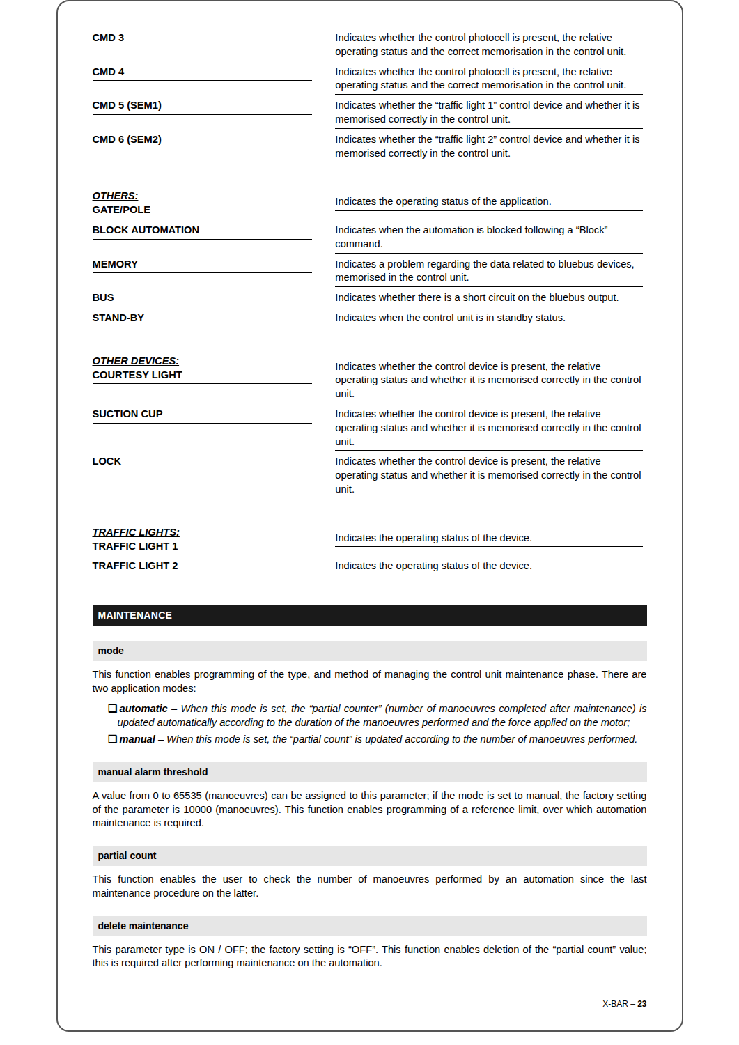| CMD 3 | Indicates whether the control photocell is present, the relative operating status and the correct memorisation in the control unit. |
| CMD 4 | Indicates whether the control photocell is present, the relative operating status and the correct memorisation in the control unit. |
| CMD 5 (SEM1) | Indicates whether the “traffic light 1” control device and whether it is memorised correctly in the control unit. |
| CMD 6 (SEM2) | Indicates whether the “traffic light 2” control device and whether it is memorised correctly in the control unit. |
| OTHERS: GATE/POLE | Indicates the operating status of the application. |
| BLOCK AUTOMATION | Indicates when the automation is blocked following a “Block” command. |
| MEMORY | Indicates a problem regarding the data related to bluebus devices, memorised in the control unit. |
| BUS | Indicates whether there is a short circuit on the bluebus output. |
| STAND-BY | Indicates when the control unit is in standby status. |
| OTHER DEVICES: COURTESY LIGHT | Indicates whether the control device is present, the relative operating status and whether it is memorised correctly in the control unit. |
| SUCTION CUP | Indicates whether the control device is present, the relative operating status and whether it is memorised correctly in the control unit. |
| LOCK | Indicates whether the control device is present, the relative operating status and whether it is memorised correctly in the control unit. |
| TRAFFIC LIGHTS: TRAFFIC LIGHT 1 | Indicates the operating status of the device. |
| TRAFFIC LIGHT 2 | Indicates the operating status of the device. |
MAINTENANCE
mode
This function enables programming of the type, and method of managing the control unit maintenance phase. There are two application modes:
❑automatic – When this mode is set, the “partial counter” (number of manoeuvres completed after maintenance) is updated automatically according to the duration of the manoeuvres performed and the force applied on the motor;
❑manual – When this mode is set, the “partial count” is updated according to the number of manoeuvres performed.
manual alarm threshold
A value from 0 to 65535 (manoeuvres) can be assigned to this parameter; if the mode is set to manual, the factory setting of the parameter is 10000 (manoeuvres). This function enables programming of a reference limit, over which automation maintenance is required.
partial count
This function enables the user to check the number of manoeuvres performed by an automation since the last maintenance procedure on the latter.
delete maintenance
This parameter type is ON / OFF; the factory setting is “OFF”. This function enables deletion of the “partial count” value; this is required after performing maintenance on the automation.
X-BAR – 23